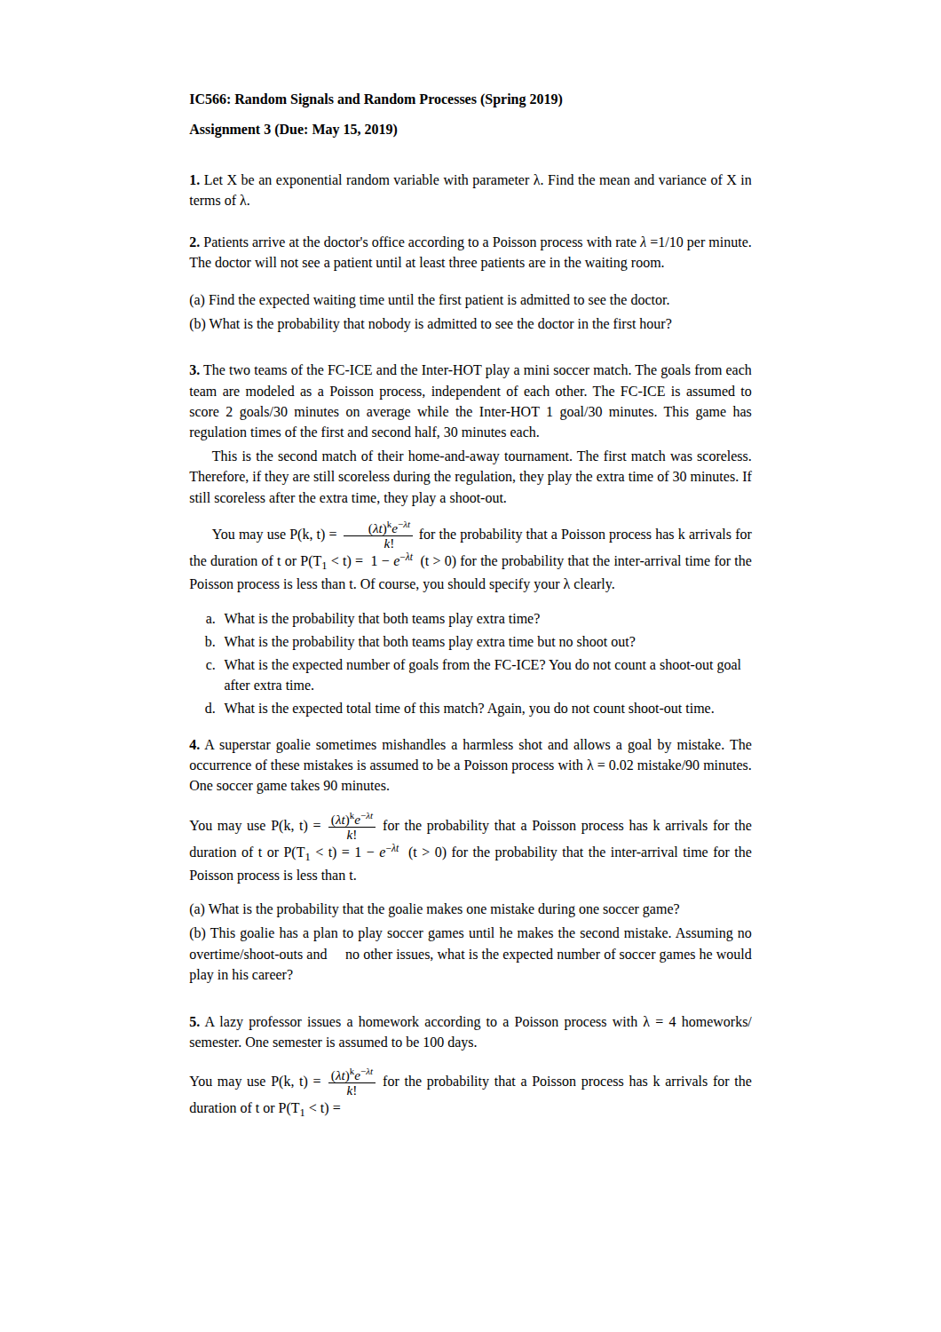IC566: Random Signals and Random Processes (Spring 2019)
Assignment 3 (Due: May 15, 2019)
1. Let X be an exponential random variable with parameter λ. Find the mean and variance of X in terms of λ.
2. Patients arrive at the doctor's office according to a Poisson process with rate λ =1/10 per minute. The doctor will not see a patient until at least three patients are in the waiting room.
(a) Find the expected waiting time until the first patient is admitted to see the doctor.
(b) What is the probability that nobody is admitted to see the doctor in the first hour?
3. The two teams of the FC-ICE and the Inter-HOT play a mini soccer match. The goals from each team are modeled as a Poisson process, independent of each other. The FC-ICE is assumed to score 2 goals/30 minutes on average while the Inter-HOT 1 goal/30 minutes. This game has regulation times of the first and second half, 30 minutes each.
This is the second match of their home-and-away tournament. The first match was scoreless. Therefore, if they are still scoreless during the regulation, they play the extra time of 30 minutes. If still scoreless after the extra time, they play a shoot-out.
You may use P(k, t) = (λt)ke−λt k! for the probability that a Poisson process has k arrivals for the duration of t or P(T1 < t) = 1 − e−λt (t > 0) for the probability that the inter-arrival time for the Poisson process is less than t. Of course, you should specify your λ clearly.
What is the probability that both teams play extra time?
What is the probability that both teams play extra time but no shoot out?
What is the expected number of goals from the FC-ICE? You do not count a shoot-out goal after extra time.
What is the expected total time of this match? Again, you do not count shoot-out time.
4. A superstar goalie sometimes mishandles a harmless shot and allows a goal by mistake. The occurrence of these mistakes is assumed to be a Poisson process with λ = 0.02 mistake/90 minutes. One soccer game takes 90 minutes.
You may use P(k, t) = (λt)ke−λt k! for the probability that a Poisson process has k arrivals for the duration of t or P(T1 < t) = 1 − e−λt (t > 0) for the probability that the inter-arrival time for the Poisson process is less than t.
(a) What is the probability that the goalie makes one mistake during one soccer game?
(b) This goalie has a plan to play soccer games until he makes the second mistake. Assuming no overtime/shoot-outs and no other issues, what is the expected number of soccer games he would play in his career?
5. A lazy professor issues a homework according to a Poisson process with λ = 4 homeworks/ semester. One semester is assumed to be 100 days.
You may use P(k, t) = (λt)ke−λt k! for the probability that a Poisson process has k arrivals for the duration of t or P(T1 < t) =